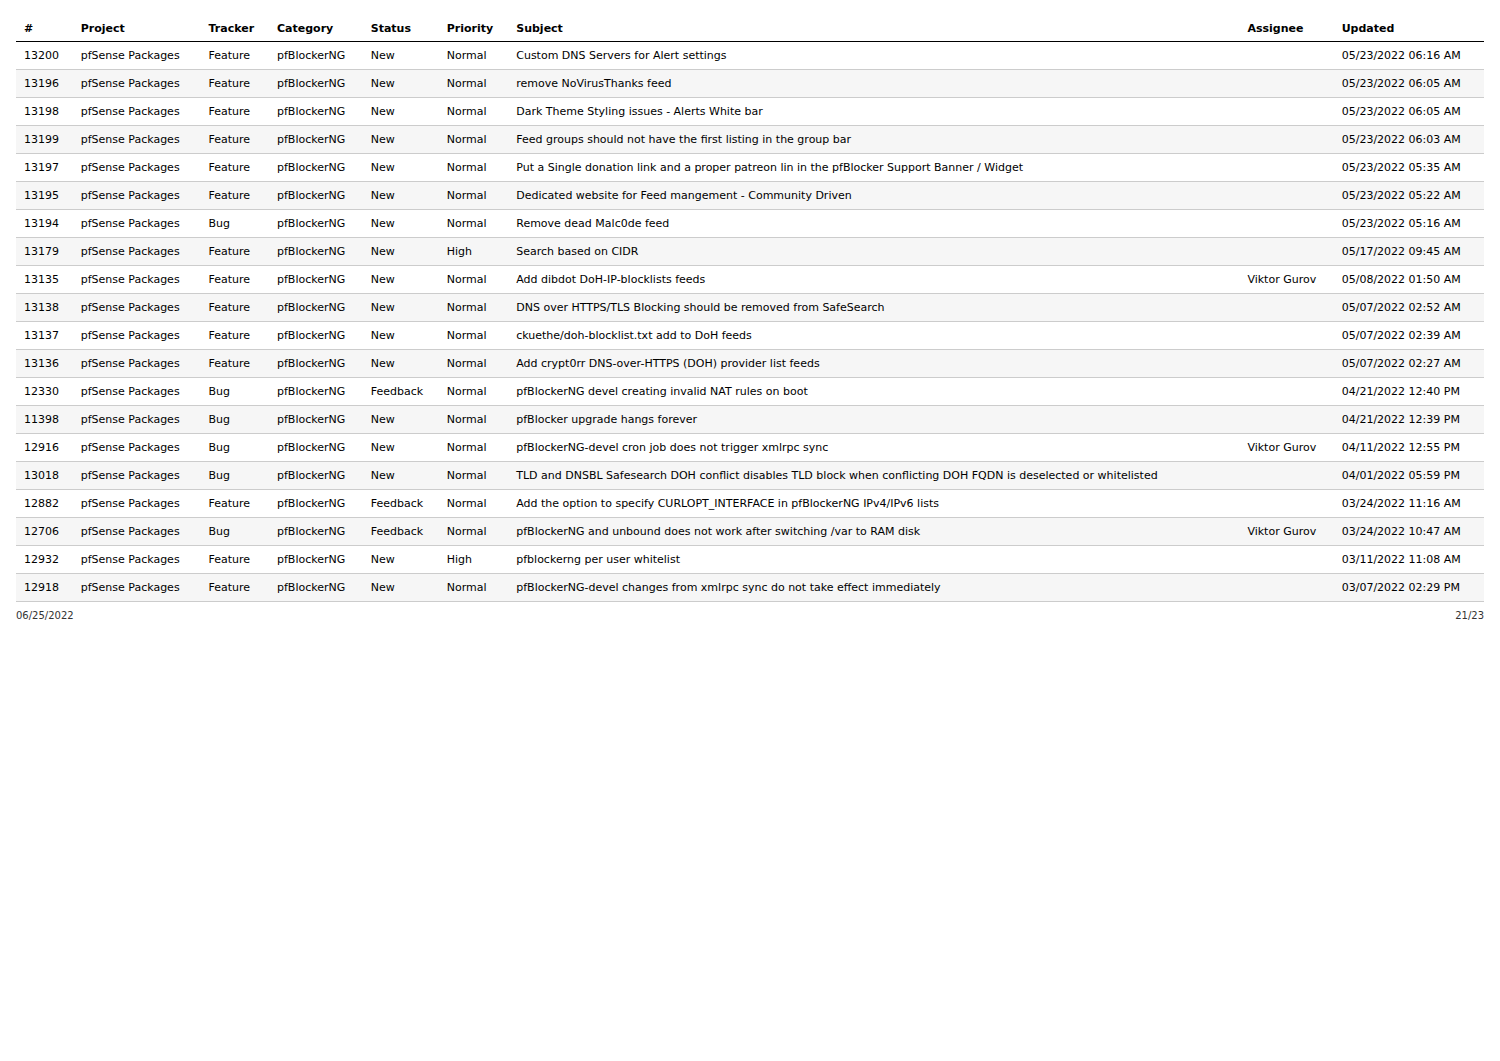| # | Project | Tracker | Category | Status | Priority | Subject | Assignee | Updated |
| --- | --- | --- | --- | --- | --- | --- | --- | --- |
| 13200 | pfSense Packages | Feature | pfBlockerNG | New | Normal | Custom DNS Servers for Alert settings | | 05/23/2022 06:16 AM |
| 13196 | pfSense Packages | Feature | pfBlockerNG | New | Normal | remove NoVirusThanks feed | | 05/23/2022 06:05 AM |
| 13198 | pfSense Packages | Feature | pfBlockerNG | New | Normal | Dark Theme Styling issues - Alerts White bar | | 05/23/2022 06:05 AM |
| 13199 | pfSense Packages | Feature | pfBlockerNG | New | Normal | Feed groups should not have the first listing in the group bar | | 05/23/2022 06:03 AM |
| 13197 | pfSense Packages | Feature | pfBlockerNG | New | Normal | Put a Single donation link and a proper patreon lin in the pfBlocker Support Banner / Widget | | 05/23/2022 05:35 AM |
| 13195 | pfSense Packages | Feature | pfBlockerNG | New | Normal | Dedicated website for Feed mangement - Community Driven | | 05/23/2022 05:22 AM |
| 13194 | pfSense Packages | Bug | pfBlockerNG | New | Normal | Remove dead Malc0de feed | | 05/23/2022 05:16 AM |
| 13179 | pfSense Packages | Feature | pfBlockerNG | New | High | Search based on CIDR | | 05/17/2022 09:45 AM |
| 13135 | pfSense Packages | Feature | pfBlockerNG | New | Normal | Add dibdot DoH-IP-blocklists feeds | Viktor Gurov | 05/08/2022 01:50 AM |
| 13138 | pfSense Packages | Feature | pfBlockerNG | New | Normal | DNS over HTTPS/TLS Blocking should be removed from SafeSearch | | 05/07/2022 02:52 AM |
| 13137 | pfSense Packages | Feature | pfBlockerNG | New | Normal | ckuethe/doh-blocklist.txt add to DoH feeds | | 05/07/2022 02:39 AM |
| 13136 | pfSense Packages | Feature | pfBlockerNG | New | Normal | Add crypt0rr DNS-over-HTTPS (DOH) provider list feeds | | 05/07/2022 02:27 AM |
| 12330 | pfSense Packages | Bug | pfBlockerNG | Feedback | Normal | pfBlockerNG devel creating invalid NAT rules on boot | | 04/21/2022 12:40 PM |
| 11398 | pfSense Packages | Bug | pfBlockerNG | New | Normal | pfBlocker upgrade hangs forever | | 04/21/2022 12:39 PM |
| 12916 | pfSense Packages | Bug | pfBlockerNG | New | Normal | pfBlockerNG-devel cron job does not trigger xmlrpc sync | Viktor Gurov | 04/11/2022 12:55 PM |
| 13018 | pfSense Packages | Bug | pfBlockerNG | New | Normal | TLD and DNSBL Safesearch DOH conflict disables TLD block when conflicting DOH FQDN is deselected or whitelisted | | 04/01/2022 05:59 PM |
| 12882 | pfSense Packages | Feature | pfBlockerNG | Feedback | Normal | Add the option to specify CURLOPT_INTERFACE in pfBlockerNG IPv4/IPv6 lists | | 03/24/2022 11:16 AM |
| 12706 | pfSense Packages | Bug | pfBlockerNG | Feedback | Normal | pfBlockerNG and unbound does not work after switching /var to RAM disk | Viktor Gurov | 03/24/2022 10:47 AM |
| 12932 | pfSense Packages | Feature | pfBlockerNG | New | High | pfblockerng per user whitelist | | 03/11/2022 11:08 AM |
| 12918 | pfSense Packages | Feature | pfBlockerNG | New | Normal | pfBlockerNG-devel changes from xmlrpc sync do not take effect immediately | | 03/07/2022 02:29 PM |
06/25/2022 21/23